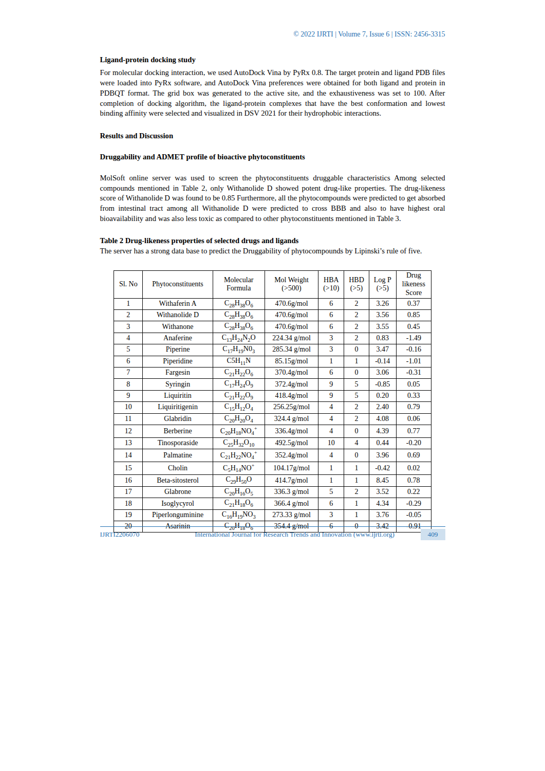© 2022 IJRTI | Volume 7, Issue 6 | ISSN: 2456-3315
Ligand-protein docking study
For molecular docking interaction, we used AutoDock Vina by PyRx 0.8. The target protein and ligand PDB files were loaded into PyRx software, and AutoDock Vina preferences were obtained for both ligand and protein in PDBQT format. The grid box was generated to the active site, and the exhaustiveness was set to 100. After completion of docking algorithm, the ligand-protein complexes that have the best conformation and lowest binding affinity were selected and visualized in DSV 2021 for their hydrophobic interactions.
Results and Discussion
Druggability and ADMET profile of bioactive phytoconstituents
MolSoft online server was used to screen the phytoconstituents druggable characteristics Among selected compounds mentioned in Table 2, only Withanolide D showed potent drug-like properties. The drug-likeness score of Withanolide D was found to be 0.85 Furthermore, all the phytocompounds were predicted to get absorbed from intestinal tract among all Withanolide D were predicted to cross BBB and also to have highest oral bioavailability and was also less toxic as compared to other phytoconstituents mentioned in Table 3.
Table 2 Drug-likeness properties of selected drugs and ligands
The server has a strong data base to predict the Druggability of phytocompounds by Lipinski’s rule of five.
| Sl. No | Phytoconstituents | Molecular Formula | Mol Weight (>500) | HBA (>10) | HBD (>5) | Log P (>5) | Drug likeness Score |
| --- | --- | --- | --- | --- | --- | --- | --- |
| 1 | Withaferin A | C 28 H 38 O 6 | 470.6g/mol | 6 | 2 | 3.26 | 0.37 |
| 2 | Withanolide D | C 28 H 38 O 6 | 470.6g/mol | 6 | 2 | 3.56 | 0.85 |
| 3 | Withanone | C 28 H 38 O 6 | 470.6g/mol | 6 | 2 | 3.55 | 0.45 |
| 4 | Anaferine | C 13 H 24 N 2 O | 224.34 g/mol | 3 | 2 | 0.83 | -1.49 |
| 5 | Piperine | C 17 H 19 N0 3 | 285.34 g/mol | 3 | 0 | 3.47 | -0.16 |
| 6 | Piperidine | C5H 11 N | 85.15g/mol | 1 | 1 | -0.14 | -1.01 |
| 7 | Fargesin | C 21 H 22 O 6 | 370.4g/mol | 6 | 0 | 3.06 | -0.31 |
| 8 | Syringin | C 17 H 24 O 9 | 372.4g/mol | 9 | 5 | -0.85 | 0.05 |
| 9 | Liquiritin | C 21 H 22 O 9 | 418.4g/mol | 9 | 5 | 0.20 | 0.33 |
| 10 | Liquiritigenin | C 15 H 12 O 4 | 256.25g/mol | 4 | 2 | 2.40 | 0.79 |
| 11 | Glabridin | C 20 H 20 O 4 | 324.4 g/mol | 4 | 2 | 4.08 | 0.06 |
| 12 | Berberine | C 20 H 18 NO 4 + | 336.4g/mol | 4 | 0 | 4.39 | 0.77 |
| 13 | Tinosporaside | C 25 H 32 O 10 | 492.5g/mol | 10 | 4 | 0.44 | -0.20 |
| 14 | Palmatine | C 21 H 22 NO 4 + | 352.4g/mol | 4 | 0 | 3.96 | 0.69 |
| 15 | Cholin | C 5 H 14 NO + | 104.17g/mol | 1 | 1 | -0.42 | 0.02 |
| 16 | Beta-sitosterol | C 29 H 50 O | 414.7g/mol | 1 | 1 | 8.45 | 0.78 |
| 17 | Glabrone | C 20 H 16 O 5 | 336.3 g/mol | 5 | 2 | 3.52 | 0.22 |
| 18 | Isoglycyrol | C 21 H 18 O 6 | 366.4 g/mol | 6 | 1 | 4.34 | -0.29 |
| 19 | Piperlonguminine | C 16 H 19 NO 3 | 273.33 g/mol | 3 | 1 | 3.76 | -0.05 |
| 20 | Asarinin | C 20 H 18 O 6 | 354.4 g/mol | 6 | 0 | 3.42 | -0.91 |
IJRTI2206070
International Journal for Research Trends and Innovation (www.ijrti.org)
409